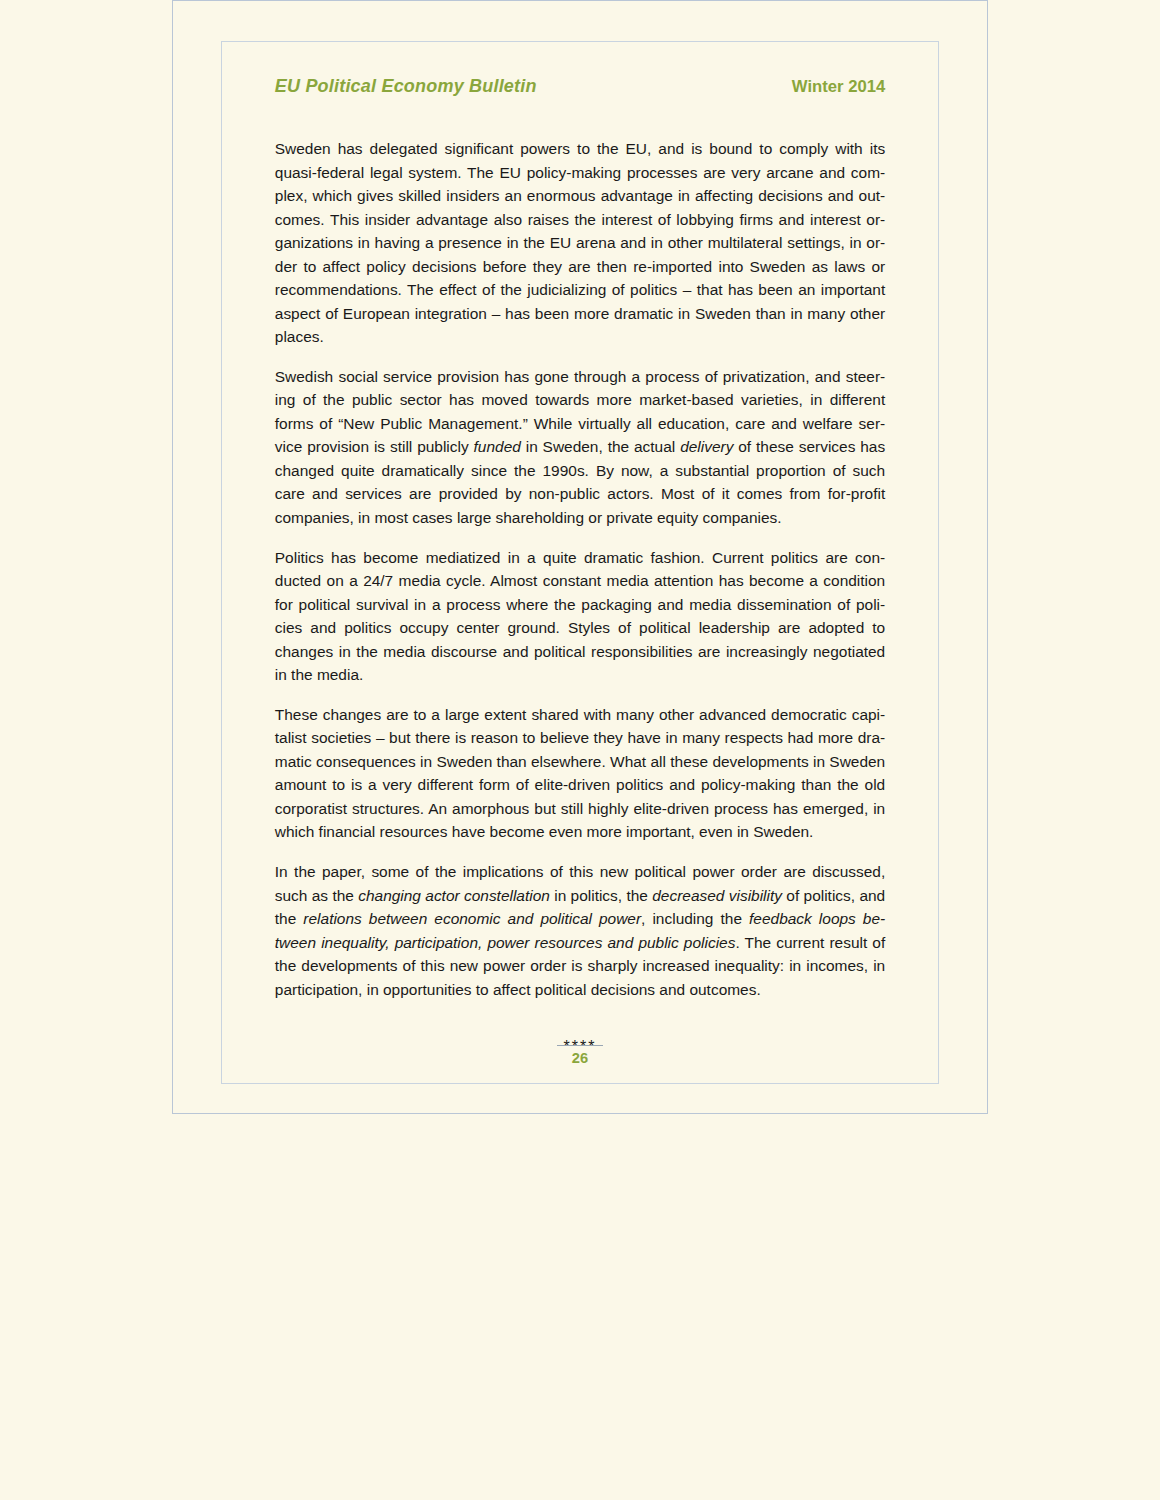EU Political Economy Bulletin
Winter 2014
Sweden has delegated significant powers to the EU, and is bound to comply with its quasi-federal legal system. The EU policy-making processes are very arcane and complex, which gives skilled insiders an enormous advantage in affecting decisions and outcomes. This insider advantage also raises the interest of lobbying firms and interest organizations in having a presence in the EU arena and in other multilateral settings, in order to affect policy decisions before they are then re-imported into Sweden as laws or recommendations. The effect of the judicializing of politics – that has been an important aspect of European integration – has been more dramatic in Sweden than in many other places.
Swedish social service provision has gone through a process of privatization, and steering of the public sector has moved towards more market-based varieties, in different forms of “New Public Management.” While virtually all education, care and welfare service provision is still publicly funded in Sweden, the actual delivery of these services has changed quite dramatically since the 1990s. By now, a substantial proportion of such care and services are provided by non-public actors. Most of it comes from for-profit companies, in most cases large shareholding or private equity companies.
Politics has become mediatized in a quite dramatic fashion. Current politics are conducted on a 24/7 media cycle. Almost constant media attention has become a condition for political survival in a process where the packaging and media dissemination of policies and politics occupy center ground. Styles of political leadership are adopted to changes in the media discourse and political responsibilities are increasingly negotiated in the media.
These changes are to a large extent shared with many other advanced democratic capitalist societies – but there is reason to believe they have in many respects had more dramatic consequences in Sweden than elsewhere. What all these developments in Sweden amount to is a very different form of elite-driven politics and policy-making than the old corporatist structures. An amorphous but still highly elite-driven process has emerged, in which financial resources have become even more important, even in Sweden.
In the paper, some of the implications of this new political power order are discussed, such as the changing actor constellation in politics, the decreased visibility of politics, and the relations between economic and political power, including the feedback loops between inequality, participation, power resources and public policies. The current result of the developments of this new power order is sharply increased inequality: in incomes, in participation, in opportunities to affect political decisions and outcomes.
****
26